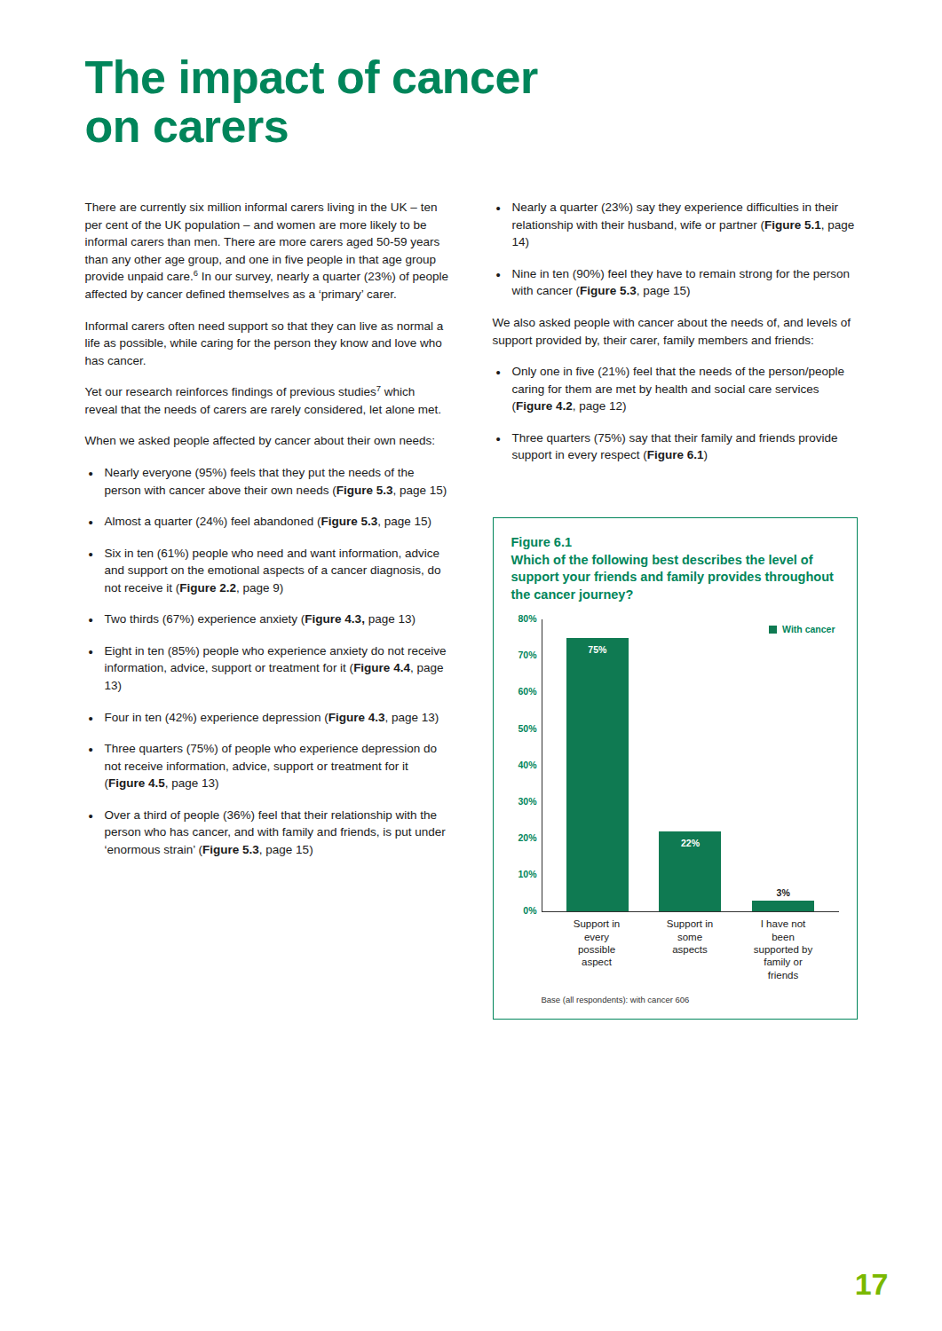The impact of cancer
on carers
There are currently six million informal carers living in the UK – ten per cent of the UK population – and women are more likely to be informal carers than men. There are more carers aged 50-59 years than any other age group, and one in five people in that age group provide unpaid care.6 In our survey, nearly a quarter (23%) of people affected by cancer defined themselves as a ‘primary’ carer.
Informal carers often need support so that they can live as normal a life as possible, while caring for the person they know and love who has cancer.
Yet our research reinforces findings of previous studies7 which reveal that the needs of carers are rarely considered, let alone met.
When we asked people affected by cancer about their own needs:
Nearly everyone (95%) feels that they put the needs of the person with cancer above their own needs (Figure 5.3, page 15)
Almost a quarter (24%) feel abandoned (Figure 5.3, page 15)
Six in ten (61%) people who need and want information, advice and support on the emotional aspects of a cancer diagnosis, do not receive it (Figure 2.2, page 9)
Two thirds (67%) experience anxiety (Figure 4.3, page 13)
Eight in ten (85%) people who experience anxiety do not receive information, advice, support or treatment for it (Figure 4.4, page 13)
Four in ten (42%) experience depression (Figure 4.3, page 13)
Three quarters (75%) of people who experience depression do not receive information, advice, support or treatment for it (Figure 4.5, page 13)
Over a third of people (36%) feel that their relationship with the person who has cancer, and with family and friends, is put under ‘enormous strain’ (Figure 5.3, page 15)
Nearly a quarter (23%) say they experience difficulties in their relationship with their husband, wife or partner (Figure 5.1, page 14)
Nine in ten (90%) feel they have to remain strong for the person with cancer (Figure 5.3, page 15)
We also asked people with cancer about the needs of, and levels of support provided by, their carer, family members and friends:
Only one in five (21%) feel that the needs of the person/people caring for them are met by health and social care services (Figure 4.2, page 12)
Three quarters (75%) say that their family and friends provide support in every respect (Figure 6.1)
Figure 6.1 Which of the following best describes the level of support your friends and family provides throughout the cancer journey?
80% 70% 60% 50% 40% 30% 20% 10% 0%
With cancer
75%
22%
3%
Support in every possible aspect
Support in some aspects
I have not been supported by family or friends
Base (all respondents): with cancer 606
17